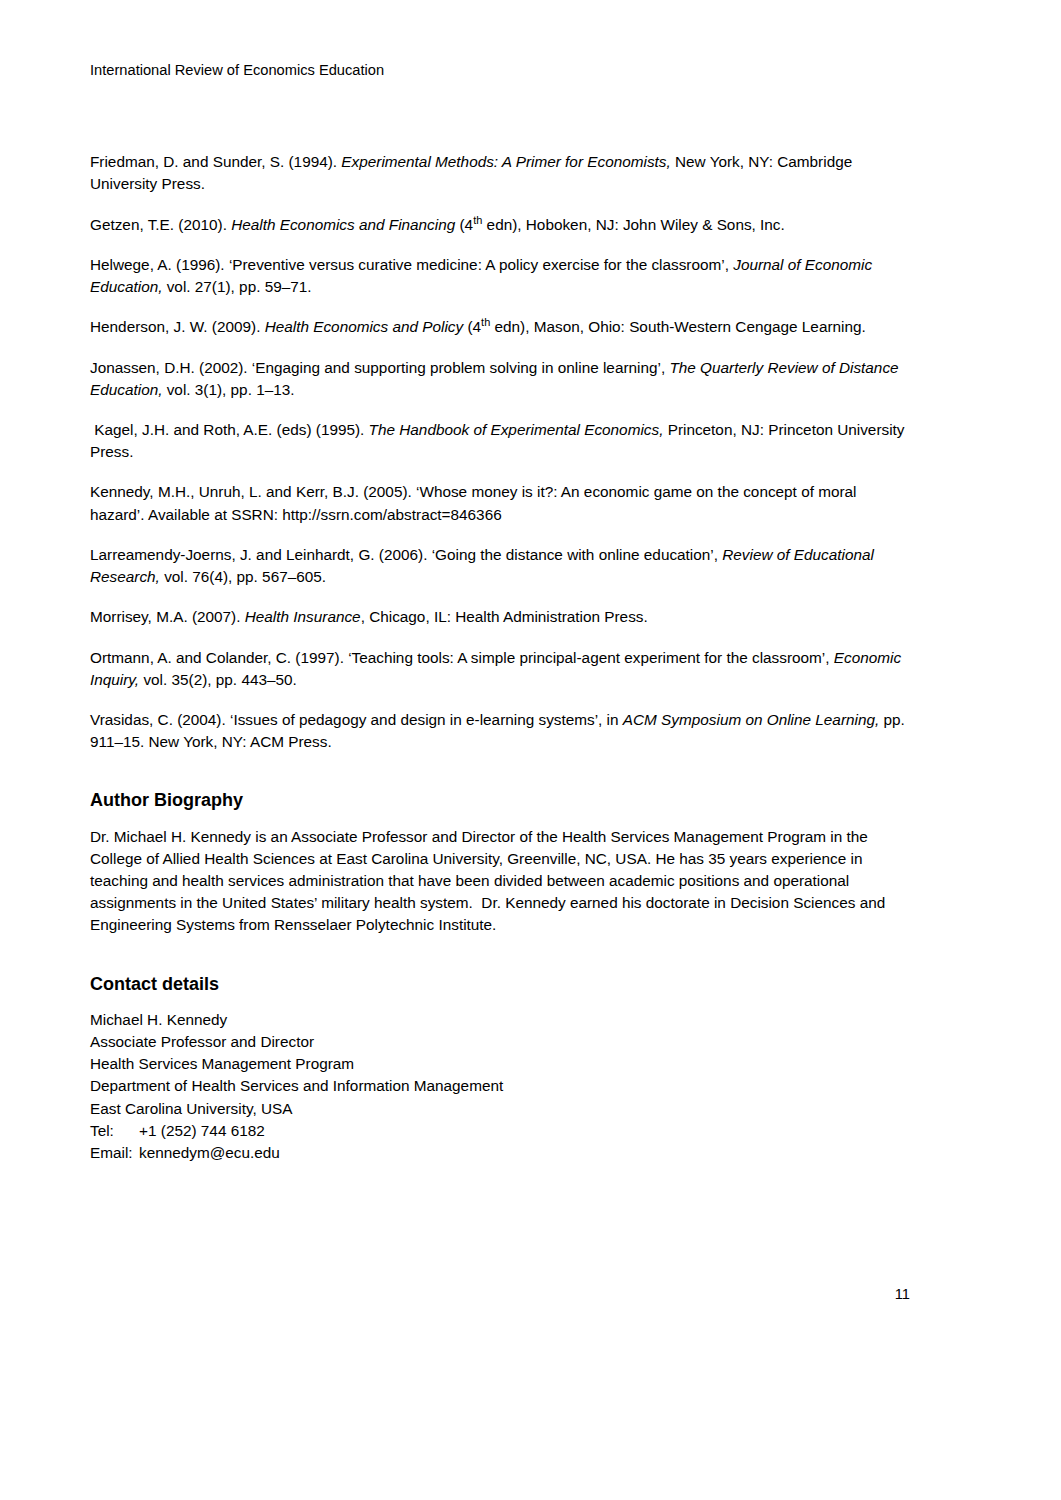International Review of Economics Education
Friedman, D. and Sunder, S. (1994). Experimental Methods: A Primer for Economists, New York, NY: Cambridge University Press.
Getzen, T.E. (2010). Health Economics and Financing (4th edn), Hoboken, NJ: John Wiley & Sons, Inc.
Helwege, A. (1996). ‘Preventive versus curative medicine: A policy exercise for the classroom’, Journal of Economic Education, vol. 27(1), pp. 59–71.
Henderson, J. W. (2009). Health Economics and Policy (4th edn), Mason, Ohio: South-Western Cengage Learning.
Jonassen, D.H. (2002). ‘Engaging and supporting problem solving in online learning’, The Quarterly Review of Distance Education, vol. 3(1), pp. 1–13.
Kagel, J.H. and Roth, A.E. (eds) (1995). The Handbook of Experimental Economics, Princeton, NJ: Princeton University Press.
Kennedy, M.H., Unruh, L. and Kerr, B.J. (2005). ‘Whose money is it?: An economic game on the concept of moral hazard’. Available at SSRN: http://ssrn.com/abstract=846366
Larreamendy-Joerns, J. and Leinhardt, G. (2006). ‘Going the distance with online education’, Review of Educational Research, vol. 76(4), pp. 567–605.
Morrisey, M.A. (2007). Health Insurance, Chicago, IL: Health Administration Press.
Ortmann, A. and Colander, C. (1997). ‘Teaching tools: A simple principal-agent experiment for the classroom’, Economic Inquiry, vol. 35(2), pp. 443–50.
Vrasidas, C. (2004). ‘Issues of pedagogy and design in e-learning systems’, in ACM Symposium on Online Learning, pp. 911–15. New York, NY: ACM Press.
Author Biography
Dr. Michael H. Kennedy is an Associate Professor and Director of the Health Services Management Program in the College of Allied Health Sciences at East Carolina University, Greenville, NC, USA. He has 35 years experience in teaching and health services administration that have been divided between academic positions and operational assignments in the United States’ military health system. Dr. Kennedy earned his doctorate in Decision Sciences and Engineering Systems from Rensselaer Polytechnic Institute.
Contact details
Michael H. Kennedy
Associate Professor and Director
Health Services Management Program
Department of Health Services and Information Management
East Carolina University, USA
Tel:+1 (252) 744 6182
Email: kennedym@ecu.edu
11